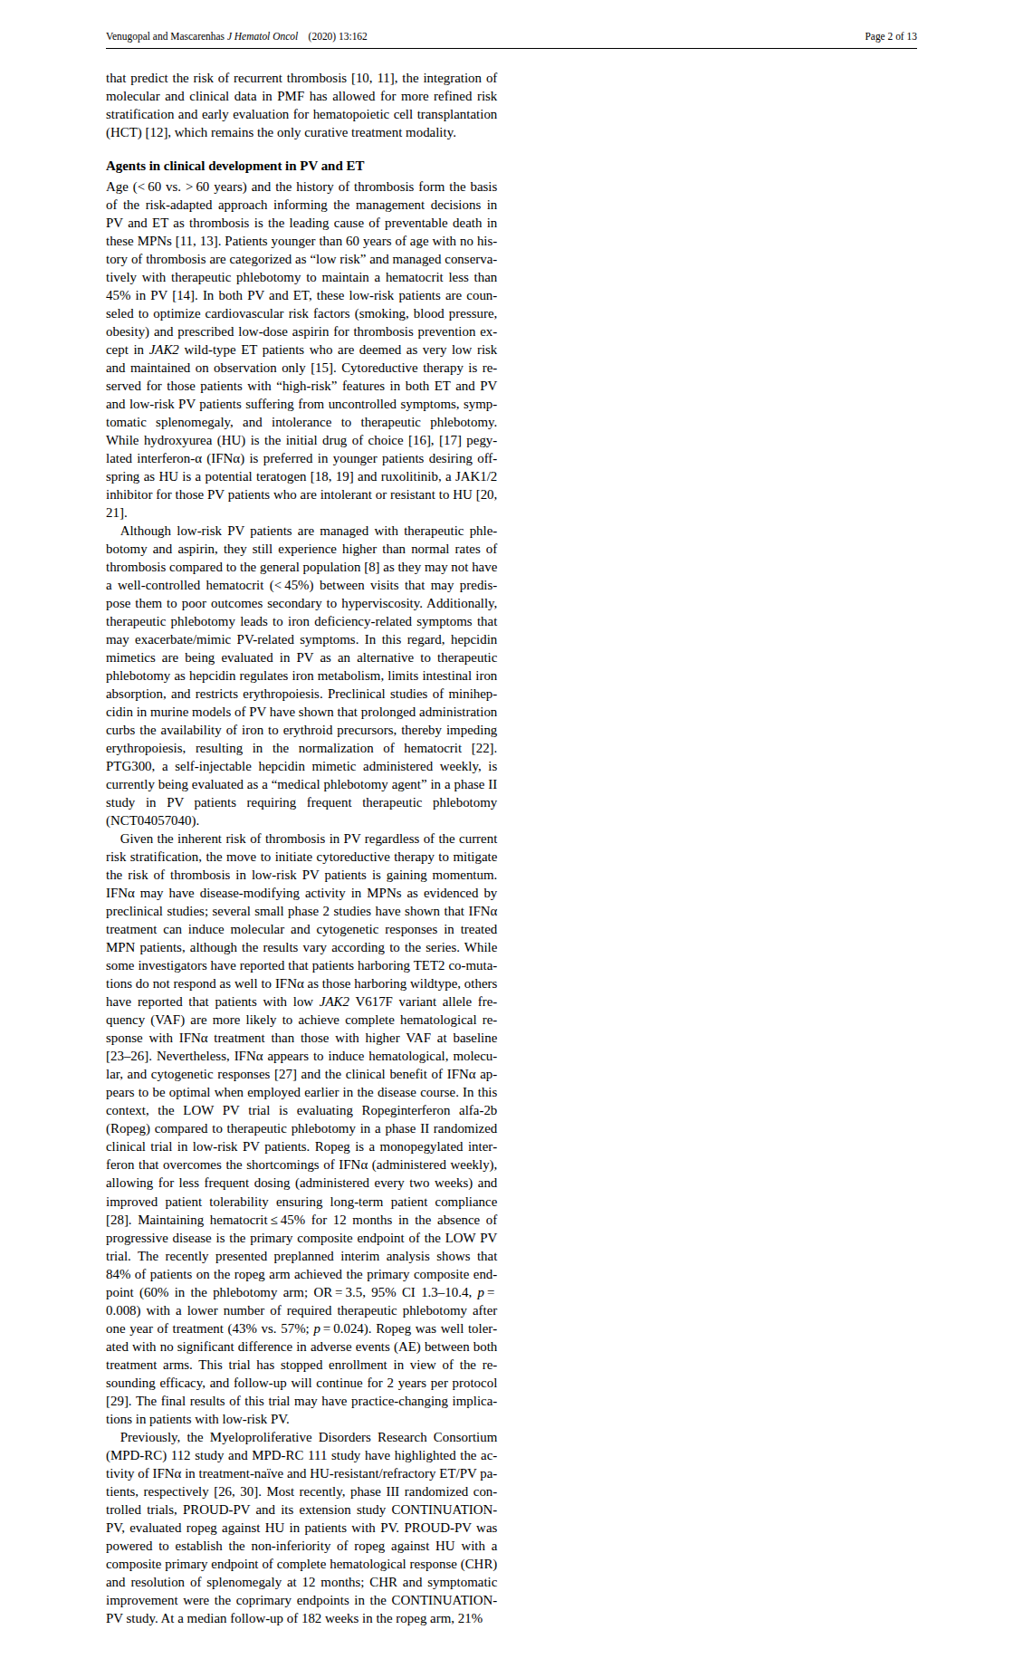Venugopal and Mascarenhas J Hematol Oncol (2020) 13:162 Page 2 of 13
that predict the risk of recurrent thrombosis [10, 11], the integration of molecular and clinical data in PMF has allowed for more refined risk stratification and early evaluation for hematopoietic cell transplantation (HCT) [12], which remains the only curative treatment modality.
Agents in clinical development in PV and ET
Age (< 60 vs. > 60 years) and the history of thrombosis form the basis of the risk-adapted approach informing the management decisions in PV and ET as thrombosis is the leading cause of preventable death in these MPNs [11, 13]. Patients younger than 60 years of age with no history of thrombosis are categorized as “low risk” and managed conservatively with therapeutic phlebotomy to maintain a hematocrit less than 45% in PV [14]. In both PV and ET, these low-risk patients are counseled to optimize cardiovascular risk factors (smoking, blood pressure, obesity) and prescribed low-dose aspirin for thrombosis prevention except in JAK2 wild-type ET patients who are deemed as very low risk and maintained on observation only [15]. Cytoreductive therapy is reserved for those patients with “high-risk” features in both ET and PV and low-risk PV patients suffering from uncontrolled symptoms, symptomatic splenomegaly, and intolerance to therapeutic phlebotomy. While hydroxyurea (HU) is the initial drug of choice [16], [17] pegylated interferon-α (IFNα) is preferred in younger patients desiring offspring as HU is a potential teratogen [18, 19] and ruxolitinib, a JAK1/2 inhibitor for those PV patients who are intolerant or resistant to HU [20, 21].
Although low-risk PV patients are managed with therapeutic phlebotomy and aspirin, they still experience higher than normal rates of thrombosis compared to the general population [8] as they may not have a well-controlled hematocrit (< 45%) between visits that may predispose them to poor outcomes secondary to hyperviscosity. Additionally, therapeutic phlebotomy leads to iron deficiency-related symptoms that may exacerbate/mimic PV-related symptoms. In this regard, hepcidin mimetics are being evaluated in PV as an alternative to therapeutic phlebotomy as hepcidin regulates iron metabolism, limits intestinal iron absorption, and restricts erythropoiesis. Preclinical studies of minihepcidin in murine models of PV have shown that prolonged administration curbs the availability of iron to erythroid precursors, thereby impeding erythropoiesis, resulting in the normalization of hematocrit [22]. PTG300, a self-injectable hepcidin mimetic administered weekly, is currently being evaluated as a “medical phlebotomy agent” in a phase II study in PV patients requiring frequent therapeutic phlebotomy (NCT04057040).
Given the inherent risk of thrombosis in PV regardless of the current risk stratification, the move to initiate cytoreductive therapy to mitigate the risk of thrombosis in low-risk PV patients is gaining momentum. IFNα may have disease-modifying activity in MPNs as evidenced by preclinical studies; several small phase 2 studies have shown that IFNα treatment can induce molecular and cytogenetic responses in treated MPN patients, although the results vary according to the series. While some investigators have reported that patients harboring TET2 co-mutations do not respond as well to IFNα as those harboring wildtype, others have reported that patients with low JAK2 V617F variant allele frequency (VAF) are more likely to achieve complete hematological response with IFNα treatment than those with higher VAF at baseline [23–26]. Nevertheless, IFNα appears to induce hematological, molecular, and cytogenetic responses [27] and the clinical benefit of IFNα appears to be optimal when employed earlier in the disease course. In this context, the LOW PV trial is evaluating Ropeginterferon alfa-2b (Ropeg) compared to therapeutic phlebotomy in a phase II randomized clinical trial in low-risk PV patients. Ropeg is a monopegylated interferon that overcomes the shortcomings of IFNα (administered weekly), allowing for less frequent dosing (administered every two weeks) and improved patient tolerability ensuring long-term patient compliance [28]. Maintaining hematocrit ≤ 45% for 12 months in the absence of progressive disease is the primary composite endpoint of the LOW PV trial. The recently presented preplanned interim analysis shows that 84% of patients on the ropeg arm achieved the primary composite endpoint (60% in the phlebotomy arm; OR = 3.5, 95% CI 1.3–10.4, p = 0.008) with a lower number of required therapeutic phlebotomy after one year of treatment (43% vs. 57%; p = 0.024). Ropeg was well tolerated with no significant difference in adverse events (AE) between both treatment arms. This trial has stopped enrollment in view of the resounding efficacy, and follow-up will continue for 2 years per protocol [29]. The final results of this trial may have practice-changing implications in patients with low-risk PV.
Previously, the Myeloproliferative Disorders Research Consortium (MPD-RC) 112 study and MPD-RC 111 study have highlighted the activity of IFNα in treatment-naïve and HU-resistant/refractory ET/PV patients, respectively [26, 30]. Most recently, phase III randomized controlled trials, PROUD-PV and its extension study CONTINUATION-PV, evaluated ropeg against HU in patients with PV. PROUD-PV was powered to establish the non-inferiority of ropeg against HU with a composite primary endpoint of complete hematological response (CHR) and resolution of splenomegaly at 12 months; CHR and symptomatic improvement were the coprimary endpoints in the CONTINUATION-PV study. At a median follow-up of 182 weeks in the ropeg arm, 21%